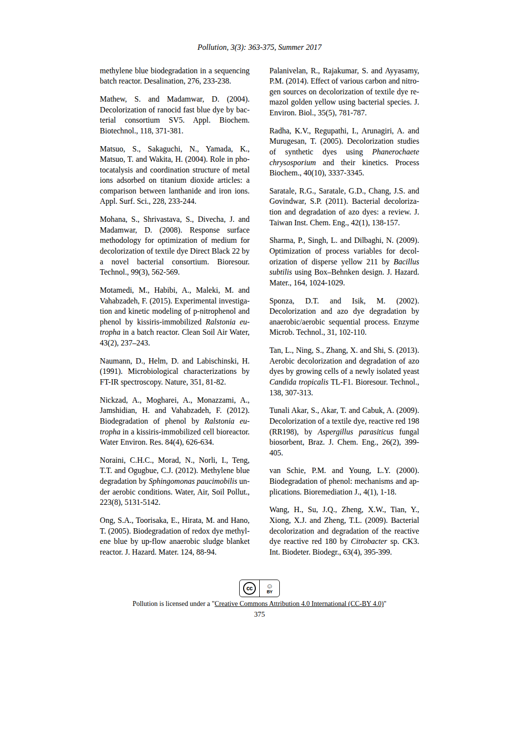Pollution, 3(3): 363-375, Summer 2017
methylene blue biodegradation in a sequencing batch reactor. Desalination, 276, 233-238.
Mathew, S. and Madamwar, D. (2004). Decolorization of ranocid fast blue dye by bacterial consortium SV5. Appl. Biochem. Biotechnol., 118, 371-381.
Matsuo, S., Sakaguchi, N., Yamada, K., Matsuo, T. and Wakita, H. (2004). Role in photocatalysis and coordination structure of metal ions adsorbed on titanium dioxide articles: a comparison between lanthanide and iron ions. Appl. Surf. Sci., 228, 233-244.
Mohana, S., Shrivastava, S., Divecha, J. and Madamwar, D. (2008). Response surface methodology for optimization of medium for decolorization of textile dye Direct Black 22 by a novel bacterial consortium. Bioresour. Technol., 99(3), 562-569.
Motamedi, M., Habibi, A., Maleki, M. and Vahabzadeh, F. (2015). Experimental investigation and kinetic modeling of p-nitrophenol and phenol by kissiris-immobilized Ralstonia eutropha in a batch reactor. Clean Soil Air Water, 43(2), 237–243.
Naumann, D., Helm, D. and Labischinski, H. (1991). Microbiological characterizations by FT-IR spectroscopy. Nature, 351, 81-82.
Nickzad, A., Mogharei, A., Monazzami, A., Jamshidian, H. and Vahabzadeh, F. (2012). Biodegradation of phenol by Ralstonia eutropha in a kissiris-immobilized cell bioreactor. Water Environ. Res. 84(4), 626-634.
Noraini, C.H.C., Morad, N., Norli, I., Teng, T.T. and Ogugbue, C.J. (2012). Methylene blue degradation by Sphingomonas paucimobilis under aerobic conditions. Water, Air, Soil Pollut., 223(8), 5131-5142.
Ong, S.A., Toorisaka, E., Hirata, M. and Hano, T. (2005). Biodegradation of redox dye methylene blue by up-flow anaerobic sludge blanket reactor. J. Hazard. Mater. 124, 88-94.
Palanivelan, R., Rajakumar, S. and Ayyasamy, P.M. (2014). Effect of various carbon and nitrogen sources on decolorization of textile dye remazol golden yellow using bacterial species. J. Environ. Biol., 35(5), 781-787.
Radha, K.V., Regupathi, I., Arunagiri, A. and Murugesan, T. (2005). Decolorization studies of synthetic dyes using Phanerochaete chrysosporium and their kinetics. Process Biochem., 40(10), 3337-3345.
Saratale, R.G., Saratale, G.D., Chang, J.S. and Govindwar, S.P. (2011). Bacterial decolorization and degradation of azo dyes: a review. J. Taiwan Inst. Chem. Eng., 42(1), 138-157.
Sharma, P., Singh, L. and Dilbaghi, N. (2009). Optimization of process variables for decolorization of disperse yellow 211 by Bacillus subtilis using Box–Behnken design. J. Hazard. Mater., 164, 1024-1029.
Sponza, D.T. and Isik, M. (2002). Decolorization and azo dye degradation by anaerobic/aerobic sequential process. Enzyme Microb. Technol., 31, 102-110.
Tan, L., Ning, S., Zhang, X. and Shi, S. (2013). Aerobic decolorization and degradation of azo dyes by growing cells of a newly isolated yeast Candida tropicalis TL-F1. Bioresour. Technol., 138, 307-313.
Tunali Akar, S., Akar, T. and Cabuk, A. (2009). Decolorization of a textile dye, reactive red 198 (RR198), by Aspergillus parasiticus fungal biosorbent, Braz. J. Chem. Eng., 26(2), 399-405.
van Schie, P.M. and Young, L.Y. (2000). Biodegradation of phenol: mechanisms and applications. Bioremediation J., 4(1), 1-18.
Wang, H., Su, J.Q., Zheng, X.W., Tian, Y., Xiong, X.J. and Zheng, T.L. (2009). Bacterial decolorization and degradation of the reactive dye reactive red 180 by Citrobacter sp. CK3. Int. Biodeter. Biodegr., 63(4), 395-399.
cc
☺BY
Pollution is licensed under a "Creative Commons Attribution 4.0 International (CC-BY 4.0)"
375